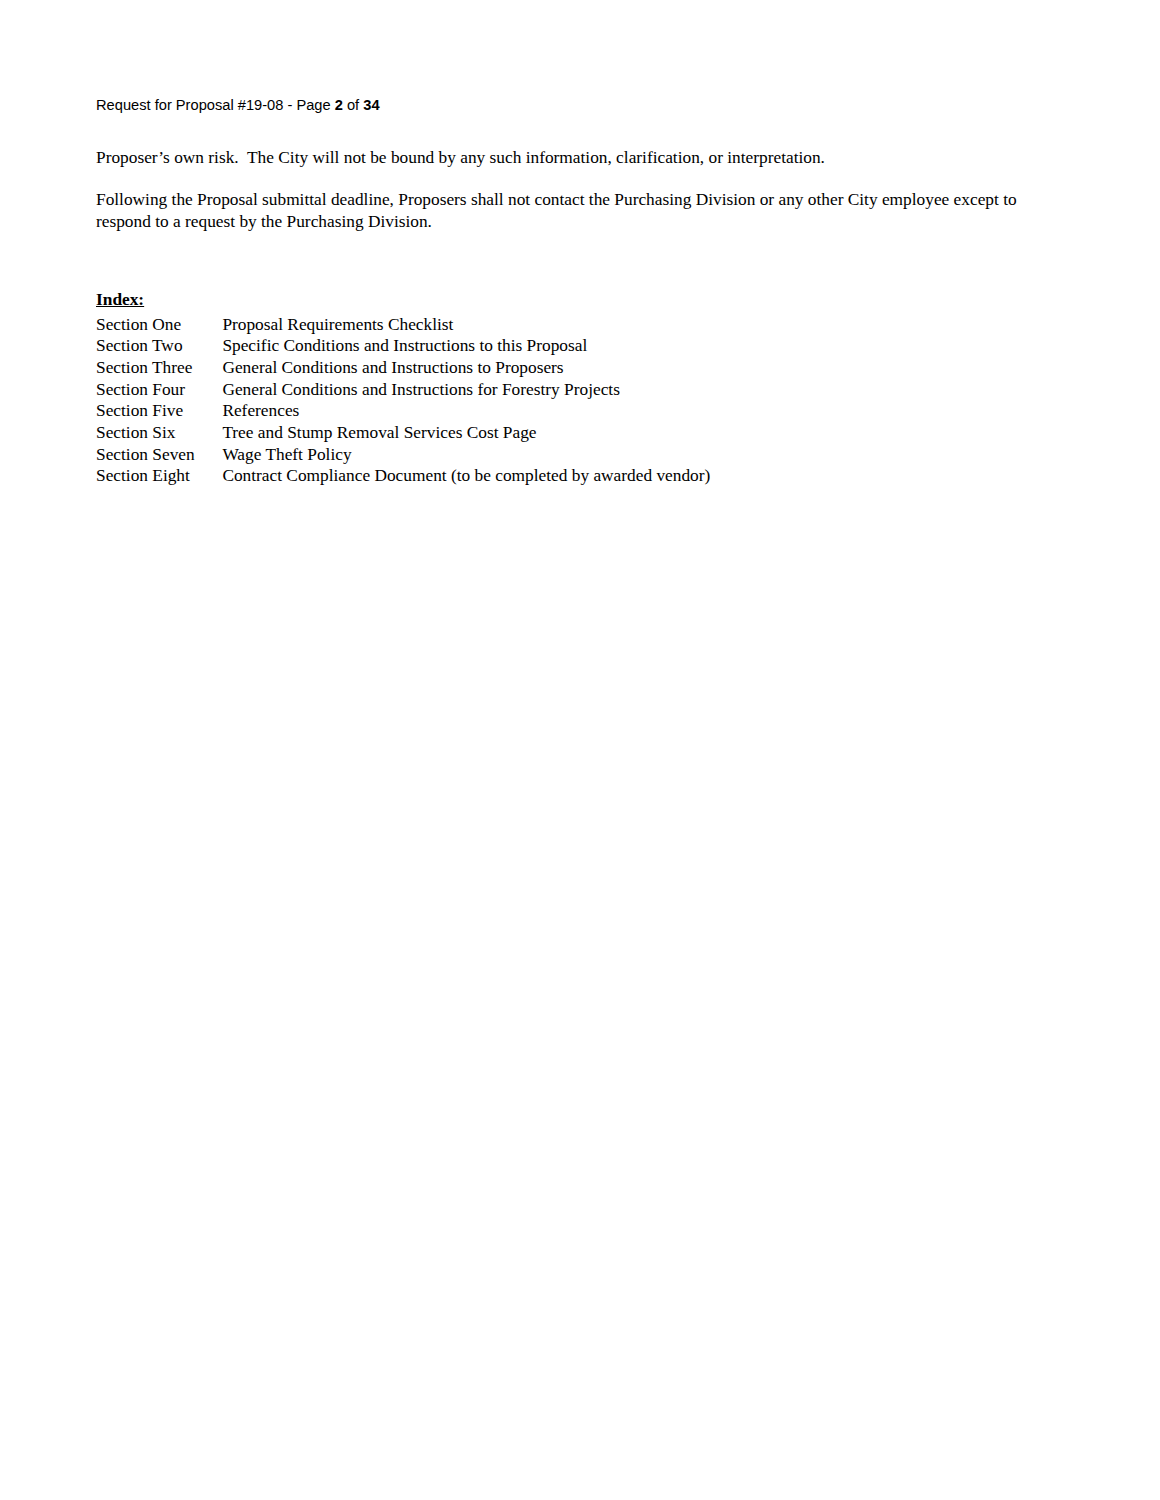Request for Proposal #19-08 - Page 2 of 34
Proposer’s own risk. The City will not be bound by any such information, clarification, or interpretation.
Following the Proposal submittal deadline, Proposers shall not contact the Purchasing Division or any other City employee except to respond to a request by the Purchasing Division.
Index:
| Section One | Proposal Requirements Checklist |
| Section Two | Specific Conditions and Instructions to this Proposal |
| Section Three | General Conditions and Instructions to Proposers |
| Section Four | General Conditions and Instructions for Forestry Projects |
| Section Five | References |
| Section Six | Tree and Stump Removal Services Cost Page |
| Section Seven | Wage Theft Policy |
| Section Eight | Contract Compliance Document (to be completed by awarded vendor) |